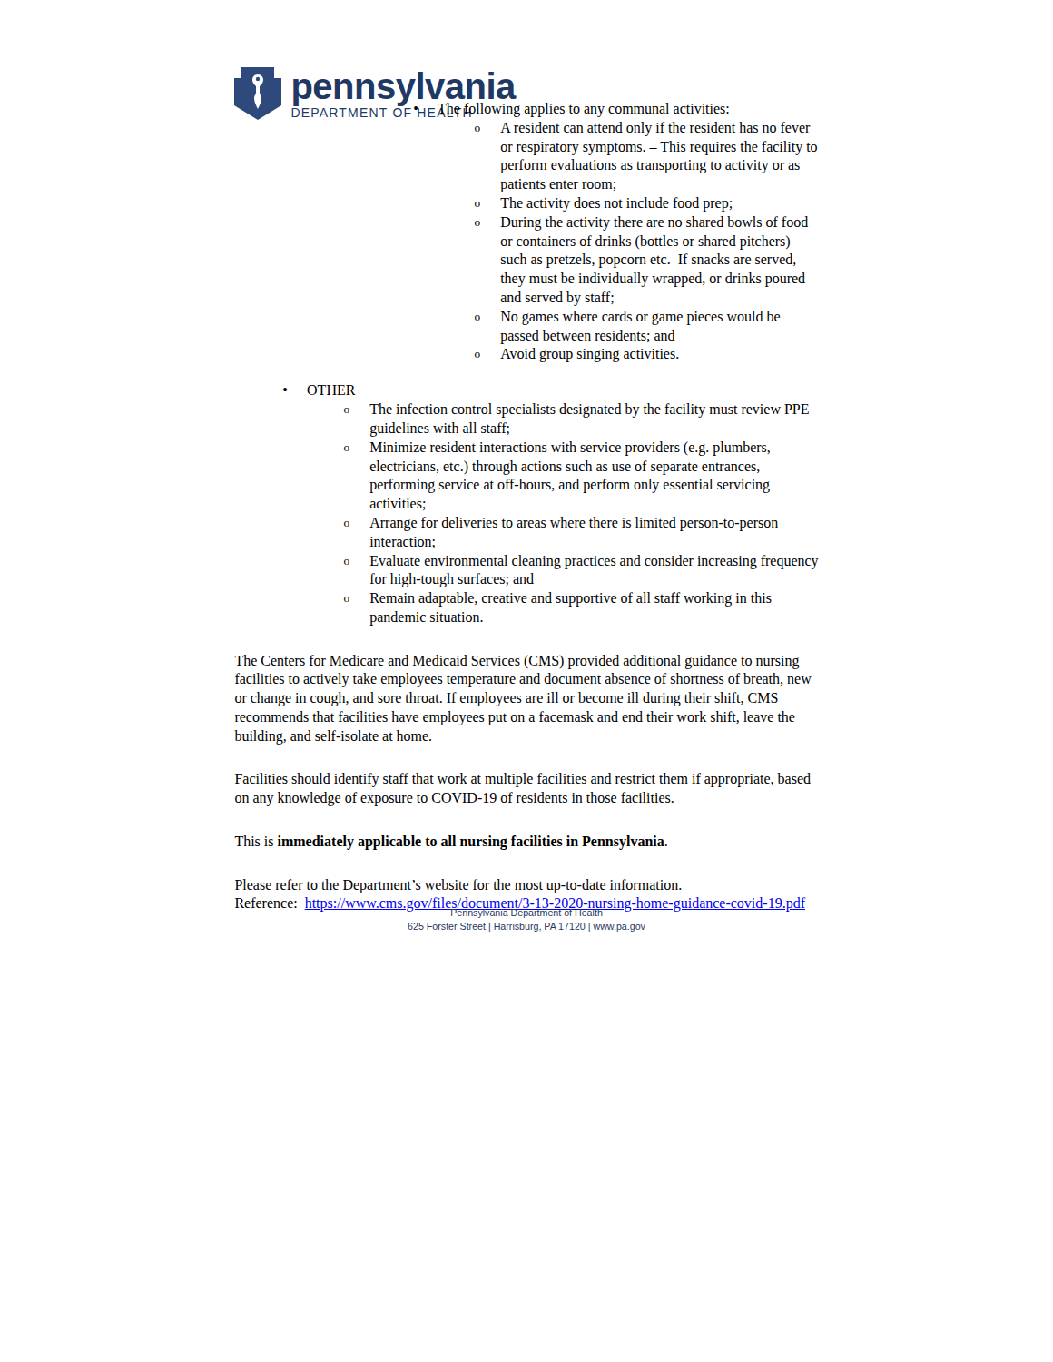pennsylvania
DEPARTMENT OF HEALTH
The following applies to any communal activities:
A resident can attend only if the resident has no fever or respiratory symptoms. – This requires the facility to perform evaluations as transporting to activity or as patients enter room;
The activity does not include food prep;
During the activity there are no shared bowls of food or containers of drinks (bottles or shared pitchers) such as pretzels, popcorn etc. If snacks are served, they must be individually wrapped, or drinks poured and served by staff;
No games where cards or game pieces would be passed between residents; and
Avoid group singing activities.
OTHER
The infection control specialists designated by the facility must review PPE guidelines with all staff;
Minimize resident interactions with service providers (e.g. plumbers, electricians, etc.) through actions such as use of separate entrances, performing service at off-hours, and perform only essential servicing activities;
Arrange for deliveries to areas where there is limited person-to-person interaction;
Evaluate environmental cleaning practices and consider increasing frequency for high-tough surfaces; and
Remain adaptable, creative and supportive of all staff working in this pandemic situation.
The Centers for Medicare and Medicaid Services (CMS) provided additional guidance to nursing facilities to actively take employees temperature and document absence of shortness of breath, new or change in cough, and sore throat. If employees are ill or become ill during their shift, CMS recommends that facilities have employees put on a facemask and end their work shift, leave the building, and self-isolate at home.
Facilities should identify staff that work at multiple facilities and restrict them if appropriate, based on any knowledge of exposure to COVID-19 of residents in those facilities.
This is immediately applicable to all nursing facilities in Pennsylvania.
Please refer to the Department’s website for the most up-to-date information.
Reference: https://www.cms.gov/files/document/3-13-2020-nursing-home-guidance-covid-19.pdf
Pennsylvania Department of Health
625 Forster Street | Harrisburg, PA 17120 | www.pa.gov